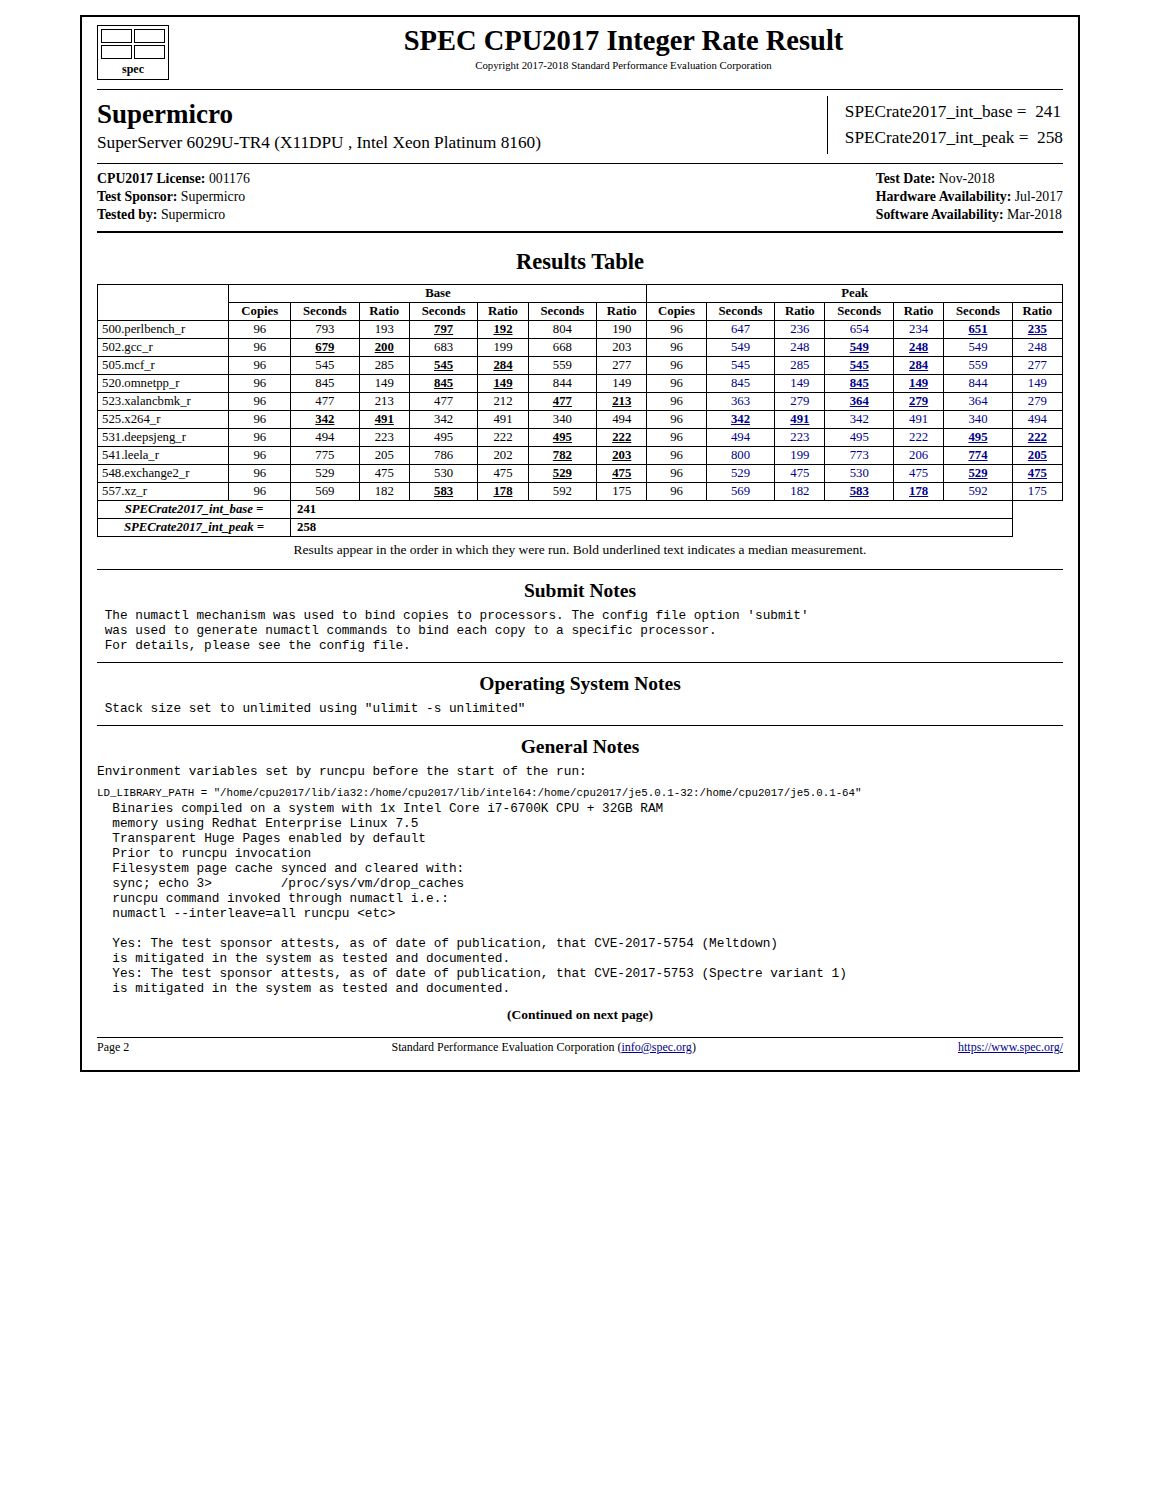spec
SPEC CPU2017 Integer Rate Result
Copyright 2017-2018 Standard Performance Evaluation Corporation
Supermicro
SuperServer 6029U-TR4 (X11DPU , Intel Xeon Platinum 8160)
SPECrate2017_int_base = 241
SPECrate2017_int_peak = 258
CPU2017 License: 001176
Test Sponsor: Supermicro
Tested by: Supermicro
Test Date: Nov-2018
Hardware Availability: Jul-2017
Software Availability: Mar-2018
Results Table
| | Base | Peak |
| --- | --- | --- |
| Copies | Seconds | Ratio | Seconds | Ratio | Seconds | Ratio | Copies | Seconds | Ratio | Seconds | Ratio | Seconds | Ratio |
| 500.perlbench_r | 96 | 793 | 193 | 797 | 192 | 804 | 190 | 96 | 647 | 236 | 654 | 234 | 651 | 235 |
| 502.gcc_r | 96 | 679 | 200 | 683 | 199 | 668 | 203 | 96 | 549 | 248 | 549 | 248 | 549 | 248 |
| 505.mcf_r | 96 | 545 | 285 | 545 | 284 | 559 | 277 | 96 | 545 | 285 | 545 | 284 | 559 | 277 |
| 520.omnetpp_r | 96 | 845 | 149 | 845 | 149 | 844 | 149 | 96 | 845 | 149 | 845 | 149 | 844 | 149 |
| 523.xalancbmk_r | 96 | 477 | 213 | 477 | 212 | 477 | 213 | 96 | 363 | 279 | 364 | 279 | 364 | 279 |
| 525.x264_r | 96 | 342 | 491 | 342 | 491 | 340 | 494 | 96 | 342 | 491 | 342 | 491 | 340 | 494 |
| 531.deepsjeng_r | 96 | 494 | 223 | 495 | 222 | 495 | 222 | 96 | 494 | 223 | 495 | 222 | 495 | 222 |
| 541.leela_r | 96 | 775 | 205 | 786 | 202 | 782 | 203 | 96 | 800 | 199 | 773 | 206 | 774 | 205 |
| 548.exchange2_r | 96 | 529 | 475 | 530 | 475 | 529 | 475 | 96 | 529 | 475 | 530 | 475 | 529 | 475 |
| 557.xz_r | 96 | 569 | 182 | 583 | 178 | 592 | 175 | 96 | 569 | 182 | 583 | 178 | 592 | 175 |
| SPECrate2017_int_base = | 241 |
| SPECrate2017_int_peak = | 258 |
Results appear in the order in which they were run. Bold underlined text indicates a median measurement.
Submit Notes
 The numactl mechanism was used to bind copies to processors. The config file option 'submit'
 was used to generate numactl commands to bind each copy to a specific processor.
 For details, please see the config file.
Operating System Notes
 Stack size set to unlimited using "ulimit -s unlimited"
General Notes
Environment variables set by runcpu before the start of the run:
LD_LIBRARY_PATH = "/home/cpu2017/lib/ia32:/home/cpu2017/lib/intel64:/home/cpu2017/je5.0.1-32:/home/cpu2017/je5.0.1-64"
  Binaries compiled on a system with 1x Intel Core i7-6700K CPU + 32GB RAM
  memory using Redhat Enterprise Linux 7.5
  Transparent Huge Pages enabled by default
  Prior to runcpu invocation
  Filesystem page cache synced and cleared with:
  sync; echo 3>         /proc/sys/vm/drop_caches
  runcpu command invoked through numactl i.e.:
  numactl --interleave=all runcpu <etc>

  Yes: The test sponsor attests, as of date of publication, that CVE-2017-5754 (Meltdown)
  is mitigated in the system as tested and documented.
  Yes: The test sponsor attests, as of date of publication, that CVE-2017-5753 (Spectre variant 1)
  is mitigated in the system as tested and documented.
(Continued on next page)
Page 2 Standard Performance Evaluation Corporation (info@spec.org) https://www.spec.org/